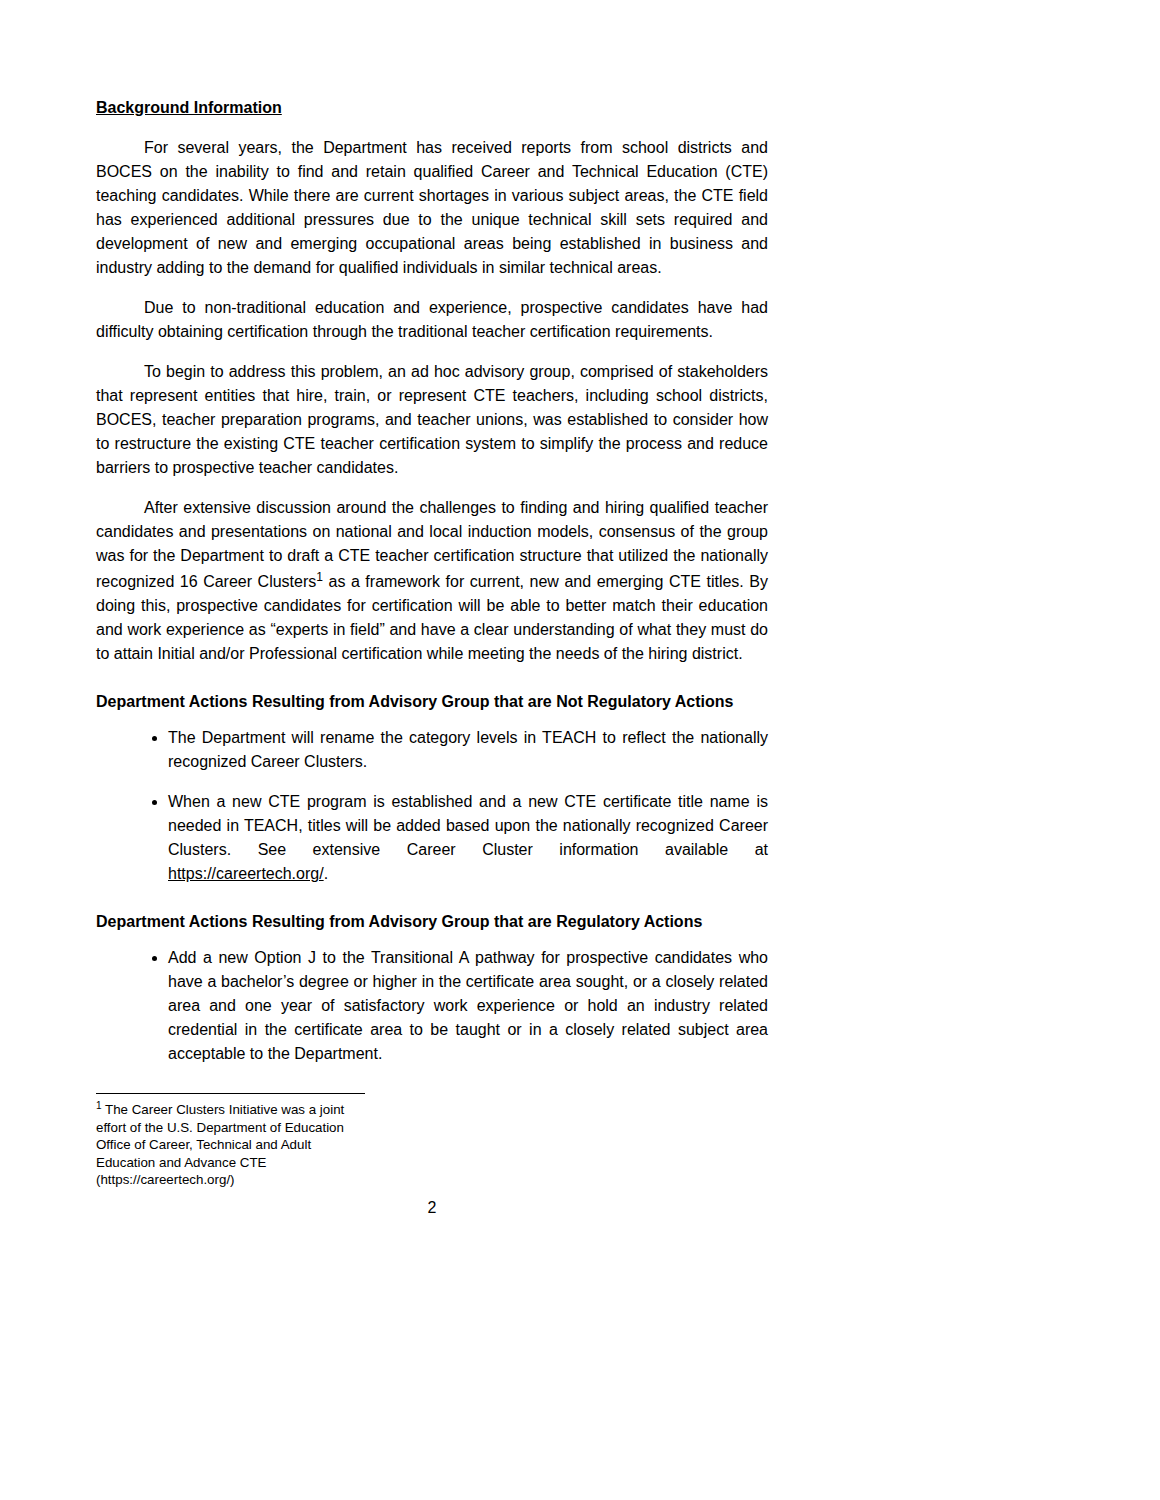Background Information
For several years, the Department has received reports from school districts and BOCES on the inability to find and retain qualified Career and Technical Education (CTE) teaching candidates. While there are current shortages in various subject areas, the CTE field has experienced additional pressures due to the unique technical skill sets required and development of new and emerging occupational areas being established in business and industry adding to the demand for qualified individuals in similar technical areas.
Due to non-traditional education and experience, prospective candidates have had difficulty obtaining certification through the traditional teacher certification requirements.
To begin to address this problem, an ad hoc advisory group, comprised of stakeholders that represent entities that hire, train, or represent CTE teachers, including school districts, BOCES, teacher preparation programs, and teacher unions, was established to consider how to restructure the existing CTE teacher certification system to simplify the process and reduce barriers to prospective teacher candidates.
After extensive discussion around the challenges to finding and hiring qualified teacher candidates and presentations on national and local induction models, consensus of the group was for the Department to draft a CTE teacher certification structure that utilized the nationally recognized 16 Career Clusters1 as a framework for current, new and emerging CTE titles. By doing this, prospective candidates for certification will be able to better match their education and work experience as “experts in field” and have a clear understanding of what they must do to attain Initial and/or Professional certification while meeting the needs of the hiring district.
Department Actions Resulting from Advisory Group that are Not Regulatory Actions
The Department will rename the category levels in TEACH to reflect the nationally recognized Career Clusters.
When a new CTE program is established and a new CTE certificate title name is needed in TEACH, titles will be added based upon the nationally recognized Career Clusters. See extensive Career Cluster information available at https://careertech.org/.
Department Actions Resulting from Advisory Group that are Regulatory Actions
Add a new Option J to the Transitional A pathway for prospective candidates who have a bachelor’s degree or higher in the certificate area sought, or a closely related area and one year of satisfactory work experience or hold an industry related credential in the certificate area to be taught or in a closely related subject area acceptable to the Department.
1 The Career Clusters Initiative was a joint effort of the U.S. Department of Education Office of Career, Technical and Adult Education and Advance CTE (https://careertech.org/)
2